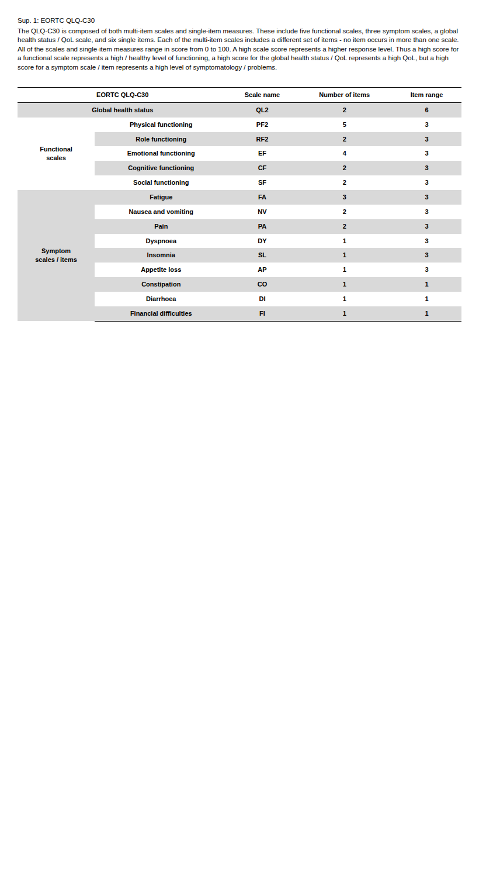Sup. 1: EORTC QLQ-C30
The QLQ-C30 is composed of both multi-item scales and single-item measures. These include five functional scales, three symptom scales, a global health status / QoL scale, and six single items. Each of the multi-item scales includes a different set of items - no item occurs in more than one scale. All of the scales and single-item measures range in score from 0 to 100. A high scale score represents a higher response level. Thus a high score for a functional scale represents a high / healthy level of functioning, a high score for the global health status / QoL represents a high QoL, but a high score for a symptom scale / item represents a high level of symptomatology / problems.
| EORTC QLQ-C30 | Scale name | Number of items | Item range |
| --- | --- | --- | --- |
| Global health status | QL2 | 2 | 6 |
| Functional scales | Physical functioning | PF2 | 5 | 3 |
| Role functioning | RF2 | 2 | 3 |
| Emotional functioning | EF | 4 | 3 |
| Cognitive functioning | CF | 2 | 3 |
| Social functioning | SF | 2 | 3 |
| Symptom scales / items | Fatigue | FA | 3 | 3 |
| Nausea and vomiting | NV | 2 | 3 |
| Pain | PA | 2 | 3 |
| Dyspnoea | DY | 1 | 3 |
| Insomnia | SL | 1 | 3 |
| Appetite loss | AP | 1 | 3 |
| Constipation | CO | 1 | 1 |
| Diarrhoea | DI | 1 | 1 |
| Financial difficulties | FI | 1 | 1 |